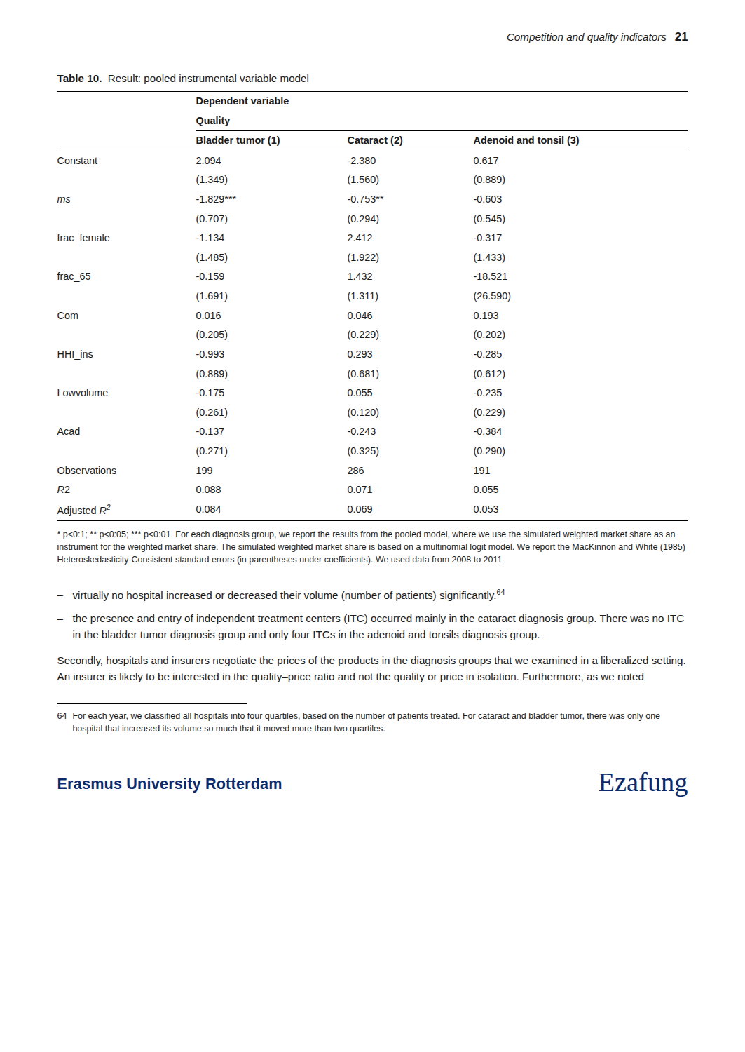Competition and quality indicators 21
Table 10. Result: pooled instrumental variable model
| | Dependent variable |
| --- | --- |
| | Quality |
| | Bladder tumor (1) | Cataract (2) | Adenoid and tonsil (3) |
| Constant | 2.094 | -2.380 | 0.617 |
| | (1.349) | (1.560) | (0.889) |
| ms | -1.829*** | -0.753** | -0.603 |
| | (0.707) | (0.294) | (0.545) |
| frac_female | -1.134 | 2.412 | -0.317 |
| | (1.485) | (1.922) | (1.433) |
| frac_65 | -0.159 | 1.432 | -18.521 |
| | (1.691) | (1.311) | (26.590) |
| Com | 0.016 | 0.046 | 0.193 |
| | (0.205) | (0.229) | (0.202) |
| HHI_ins | -0.993 | 0.293 | -0.285 |
| | (0.889) | (0.681) | (0.612) |
| Lowvolume | -0.175 | 0.055 | -0.235 |
| | (0.261) | (0.120) | (0.229) |
| Acad | -0.137 | -0.243 | -0.384 |
| | (0.271) | (0.325) | (0.290) |
| Observations | 199 | 286 | 191 |
| R 2 | 0.088 | 0.071 | 0.055 |
| Adjusted R 2 | 0.084 | 0.069 | 0.053 |
* p<0:1; ** p<0:05; *** p<0:01. For each diagnosis group, we report the results from the pooled model, where we use the simulated weighted market share as an instrument for the weighted market share. The simulated weighted market share is based on a multinomial logit model. We report the MacKinnon and White (1985) Heteroskedasticity-Consistent standard errors (in parentheses under coefficients). We used data from 2008 to 2011
virtually no hospital increased or decreased their volume (number of patients) significantly.64
the presence and entry of independent treatment centers (ITC) occurred mainly in the cataract diagnosis group. There was no ITC in the bladder tumor diagnosis group and only four ITCs in the adenoid and tonsils diagnosis group.
Secondly, hospitals and insurers negotiate the prices of the products in the diagnosis groups that we examined in a liberalized setting. An insurer is likely to be interested in the quality–price ratio and not the quality or price in isolation. Furthermore, as we noted
64 For each year, we classified all hospitals into four quartiles, based on the number of patients treated. For cataract and bladder tumor, there was only one hospital that increased its volume so much that it moved more than two quartiles.
Erasmus University Rotterdam
Ezafung